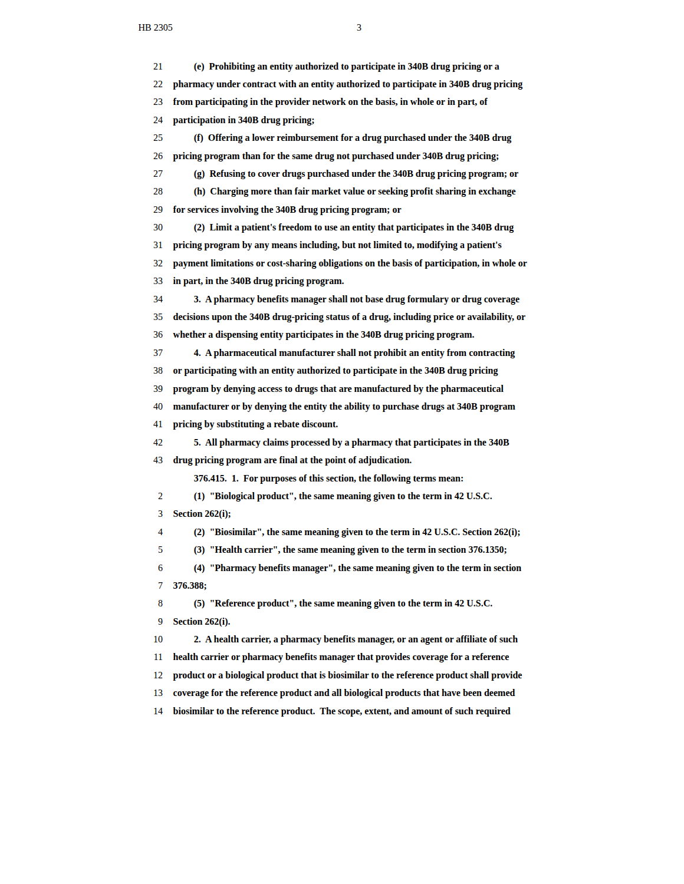HB 2305 3
21 (e) Prohibiting an entity authorized to participate in 340B drug pricing or a
22 pharmacy under contract with an entity authorized to participate in 340B drug pricing
23 from participating in the provider network on the basis, in whole or in part, of
24 participation in 340B drug pricing;
25 (f) Offering a lower reimbursement for a drug purchased under the 340B drug
26 pricing program than for the same drug not purchased under 340B drug pricing;
27 (g) Refusing to cover drugs purchased under the 340B drug pricing program; or
28 (h) Charging more than fair market value or seeking profit sharing in exchange
29 for services involving the 340B drug pricing program; or
30 (2) Limit a patient's freedom to use an entity that participates in the 340B drug
31 pricing program by any means including, but not limited to, modifying a patient's
32 payment limitations or cost-sharing obligations on the basis of participation, in whole or
33 in part, in the 340B drug pricing program.
34 3. A pharmacy benefits manager shall not base drug formulary or drug coverage
35 decisions upon the 340B drug-pricing status of a drug, including price or availability, or
36 whether a dispensing entity participates in the 340B drug pricing program.
37 4. A pharmaceutical manufacturer shall not prohibit an entity from contracting
38 or participating with an entity authorized to participate in the 340B drug pricing
39 program by denying access to drugs that are manufactured by the pharmaceutical
40 manufacturer or by denying the entity the ability to purchase drugs at 340B program
41 pricing by substituting a rebate discount.
42 5. All pharmacy claims processed by a pharmacy that participates in the 340B
43 drug pricing program are final at the point of adjudication.
376.415. 1. For purposes of this section, the following terms mean:
2 (1) "Biological product", the same meaning given to the term in 42 U.S.C.
3 Section 262(i);
4 (2) "Biosimilar", the same meaning given to the term in 42 U.S.C. Section 262(i);
5 (3) "Health carrier", the same meaning given to the term in section 376.1350;
6 (4) "Pharmacy benefits manager", the same meaning given to the term in section
7 376.388;
8 (5) "Reference product", the same meaning given to the term in 42 U.S.C.
9 Section 262(i).
10 2. A health carrier, a pharmacy benefits manager, or an agent or affiliate of such
11 health carrier or pharmacy benefits manager that provides coverage for a reference
12 product or a biological product that is biosimilar to the reference product shall provide
13 coverage for the reference product and all biological products that have been deemed
14 biosimilar to the reference product. The scope, extent, and amount of such required